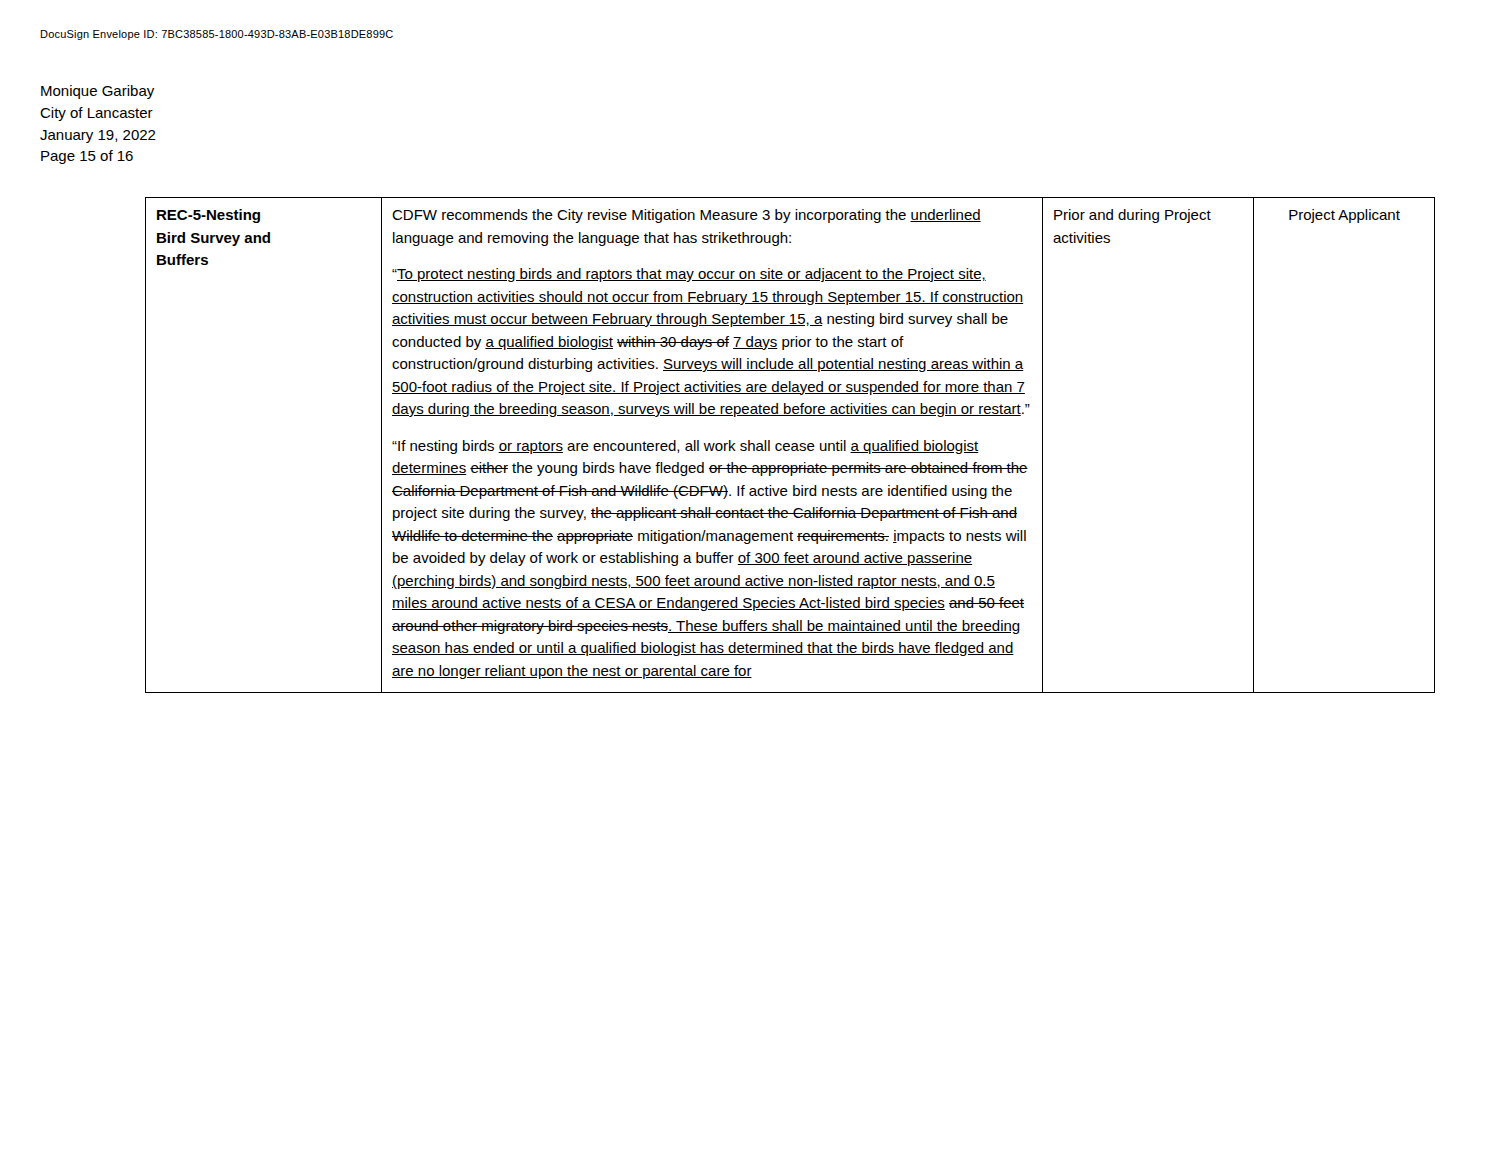DocuSign Envelope ID: 7BC38585-1800-493D-83AB-E03B18DE899C
Monique Garibay
City of Lancaster
January 19, 2022
Page 15 of 16
| REC-5-Nesting Bird Survey and Buffers | CDFW recommends the City revise Mitigation Measure 3 by incorporating the underlined language and removing the language that has strikethrough: “ To protect nesting birds and raptors that may occur on site or adjacent to the Project site, construction activities should not occur from February 15 through September 15. If construction activities must occur between February through September 15, a nesting bird survey shall be conducted by a qualified biologist within 30 days of 7 days prior to the start of construction/ground disturbing activities. Surveys will include all potential nesting areas within a 500-foot radius of the Project site. If Project activities are delayed or suspended for more than 7 days during the breeding season, surveys will be repeated before activities can begin or restart .” “If nesting birds or raptors are encountered, all work shall cease until a qualified biologist determines either the young birds have fledged or the appropriate permits are obtained from the California Department of Fish and Wildlife (CDFW) . If active bird nests are identified using the project site during the survey, the applicant shall contact the California Department of Fish and Wildlife to determine the appropriate mitigation/management requirements. i mpacts to nests will be avoided by delay of work or establishing a buffer of 300 feet around active passerine (perching birds) and songbird nests, 500 feet around active non-listed raptor nests, and 0.5 miles around active nests of a CESA or Endangered Species Act-listed bird species and 50 feet around other migratory bird species nests . These buffers shall be maintained until the breeding season has ended or until a qualified biologist has determined that the birds have fledged and are no longer reliant upon the nest or parental care for | Prior and during Project activities | Project Applicant |